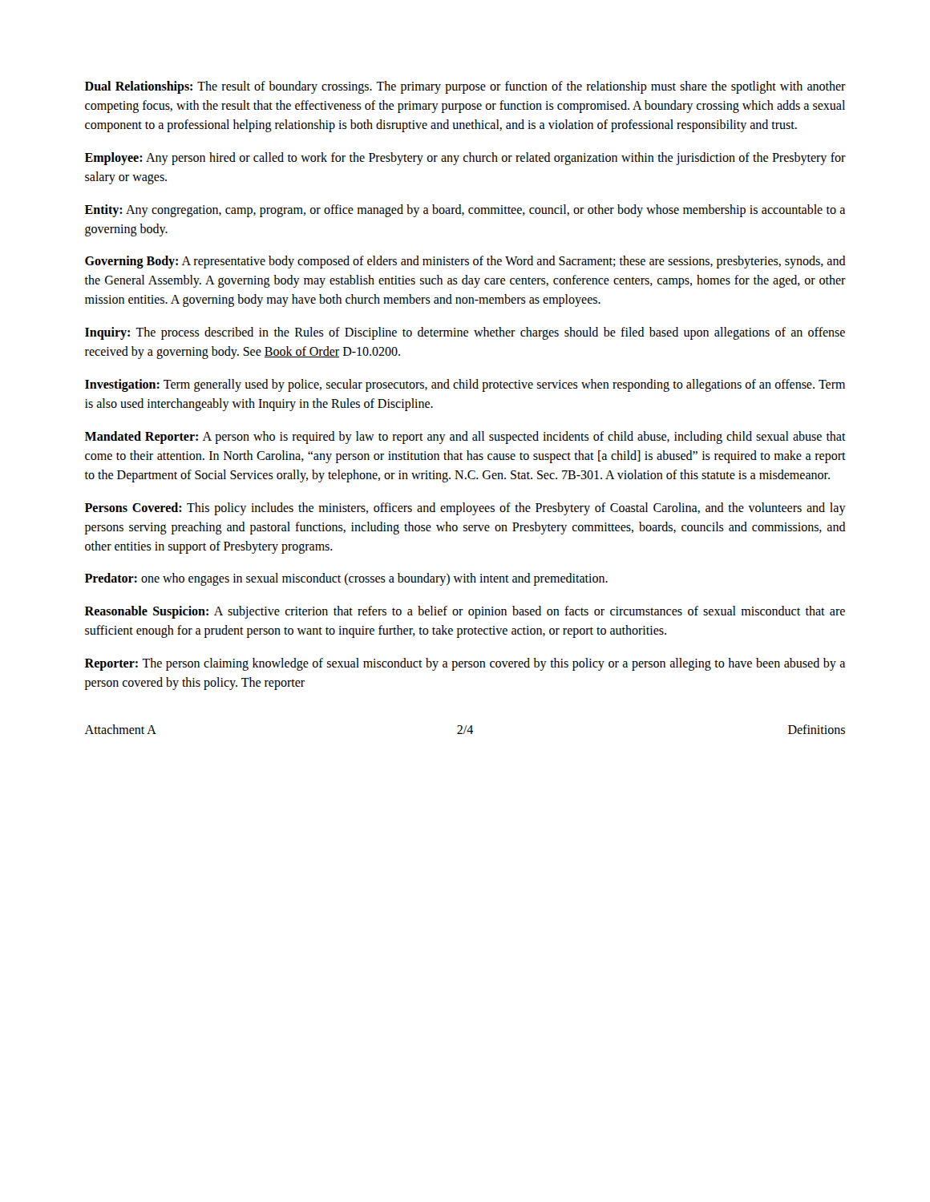Dual Relationships: The result of boundary crossings. The primary purpose or function of the relationship must share the spotlight with another competing focus, with the result that the effectiveness of the primary purpose or function is compromised. A boundary crossing which adds a sexual component to a professional helping relationship is both disruptive and unethical, and is a violation of professional responsibility and trust.
Employee: Any person hired or called to work for the Presbytery or any church or related organization within the jurisdiction of the Presbytery for salary or wages.
Entity: Any congregation, camp, program, or office managed by a board, committee, council, or other body whose membership is accountable to a governing body.
Governing Body: A representative body composed of elders and ministers of the Word and Sacrament; these are sessions, presbyteries, synods, and the General Assembly. A governing body may establish entities such as day care centers, conference centers, camps, homes for the aged, or other mission entities. A governing body may have both church members and non-members as employees.
Inquiry: The process described in the Rules of Discipline to determine whether charges should be filed based upon allegations of an offense received by a governing body. See Book of Order D-10.0200.
Investigation: Term generally used by police, secular prosecutors, and child protective services when responding to allegations of an offense. Term is also used interchangeably with Inquiry in the Rules of Discipline.
Mandated Reporter: A person who is required by law to report any and all suspected incidents of child abuse, including child sexual abuse that come to their attention. In North Carolina, “any person or institution that has cause to suspect that [a child] is abused” is required to make a report to the Department of Social Services orally, by telephone, or in writing. N.C. Gen. Stat. Sec. 7B-301. A violation of this statute is a misdemeanor.
Persons Covered: This policy includes the ministers, officers and employees of the Presbytery of Coastal Carolina, and the volunteers and lay persons serving preaching and pastoral functions, including those who serve on Presbytery committees, boards, councils and commissions, and other entities in support of Presbytery programs.
Predator: one who engages in sexual misconduct (crosses a boundary) with intent and premeditation.
Reasonable Suspicion: A subjective criterion that refers to a belief or opinion based on facts or circumstances of sexual misconduct that are sufficient enough for a prudent person to want to inquire further, to take protective action, or report to authorities.
Reporter: The person claiming knowledge of sexual misconduct by a person covered by this policy or a person alleging to have been abused by a person covered by this policy. The reporter
Attachment A
2/4
Definitions